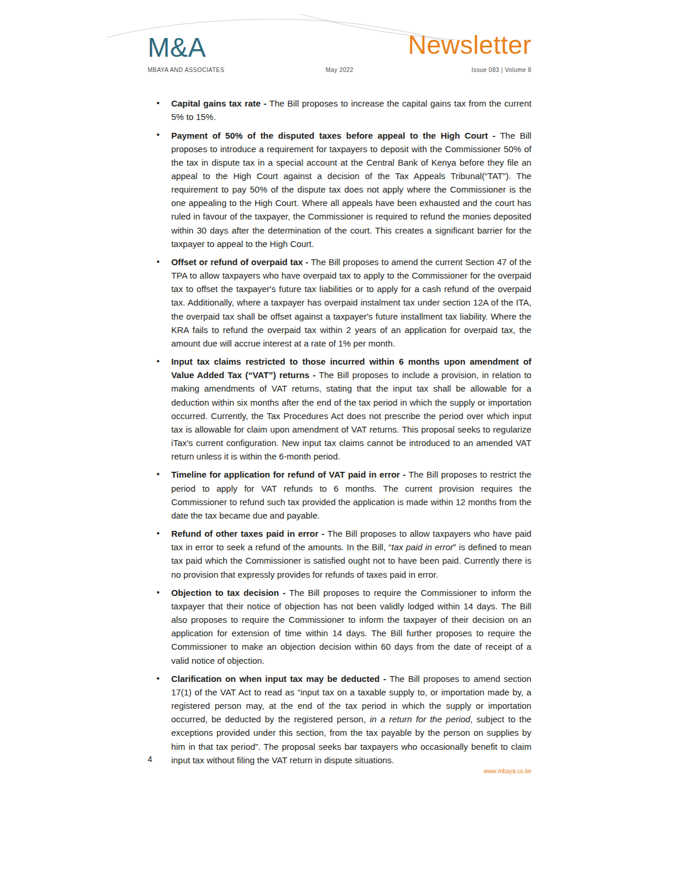M&A
Newsletter
MBAYA AND ASSOCIATES May 2022 Issue 083 | Volume 8
Capital gains tax rate - The Bill proposes to increase the capital gains tax from the current 5% to 15%.
Payment of 50% of the disputed taxes before appeal to the High Court - The Bill proposes to introduce a requirement for taxpayers to deposit with the Commissioner 50% of the tax in dispute tax in a special account at the Central Bank of Kenya before they file an appeal to the High Court against a decision of the Tax Appeals Tribunal(“TAT”). The requirement to pay 50% of the dispute tax does not apply where the Commissioner is the one appealing to the High Court. Where all appeals have been exhausted and the court has ruled in favour of the taxpayer, the Commissioner is required to refund the monies deposited within 30 days after the determination of the court. This creates a significant barrier for the taxpayer to appeal to the High Court.
Offset or refund of overpaid tax - The Bill proposes to amend the current Section 47 of the TPA to allow taxpayers who have overpaid tax to apply to the Commissioner for the overpaid tax to offset the taxpayer's future tax liabilities or to apply for a cash refund of the overpaid tax. Additionally, where a taxpayer has overpaid instalment tax under section 12A of the ITA, the overpaid tax shall be offset against a taxpayer's future installment tax liability. Where the KRA fails to refund the overpaid tax within 2 years of an application for overpaid tax, the amount due will accrue interest at a rate of 1% per month.
Input tax claims restricted to those incurred within 6 months upon amendment of Value Added Tax (“VAT”) returns - The Bill proposes to include a provision, in relation to making amendments of VAT returns, stating that the input tax shall be allowable for a deduction within six months after the end of the tax period in which the supply or importation occurred. Currently, the Tax Procedures Act does not prescribe the period over which input tax is allowable for claim upon amendment of VAT returns. This proposal seeks to regularize iTax’s current configuration. New input tax claims cannot be introduced to an amended VAT return unless it is within the 6-month period.
Timeline for application for refund of VAT paid in error - The Bill proposes to restrict the period to apply for VAT refunds to 6 months. The current provision requires the Commissioner to refund such tax provided the application is made within 12 months from the date the tax became due and payable.
Refund of other taxes paid in error - The Bill proposes to allow taxpayers who have paid tax in error to seek a refund of the amounts. In the Bill, “tax paid in error” is defined to mean tax paid which the Commissioner is satisfied ought not to have been paid. Currently there is no provision that expressly provides for refunds of taxes paid in error.
Objection to tax decision - The Bill proposes to require the Commissioner to inform the taxpayer that their notice of objection has not been validly lodged within 14 days. The Bill also proposes to require the Commissioner to inform the taxpayer of their decision on an application for extension of time within 14 days. The Bill further proposes to require the Commissioner to make an objection decision within 60 days from the date of receipt of a valid notice of objection.
Clarification on when input tax may be deducted - The Bill proposes to amend section 17(1) of the VAT Act to read as “input tax on a taxable supply to, or importation made by, a registered person may, at the end of the tax period in which the supply or importation occurred, be deducted by the registered person, in a return for the period, subject to the exceptions provided under this section, from the tax payable by the person on supplies by him in that tax period”. The proposal seeks bar taxpayers who occasionally benefit to claim input tax without filing the VAT return in dispute situations.
4
www.mbaya.co.ke